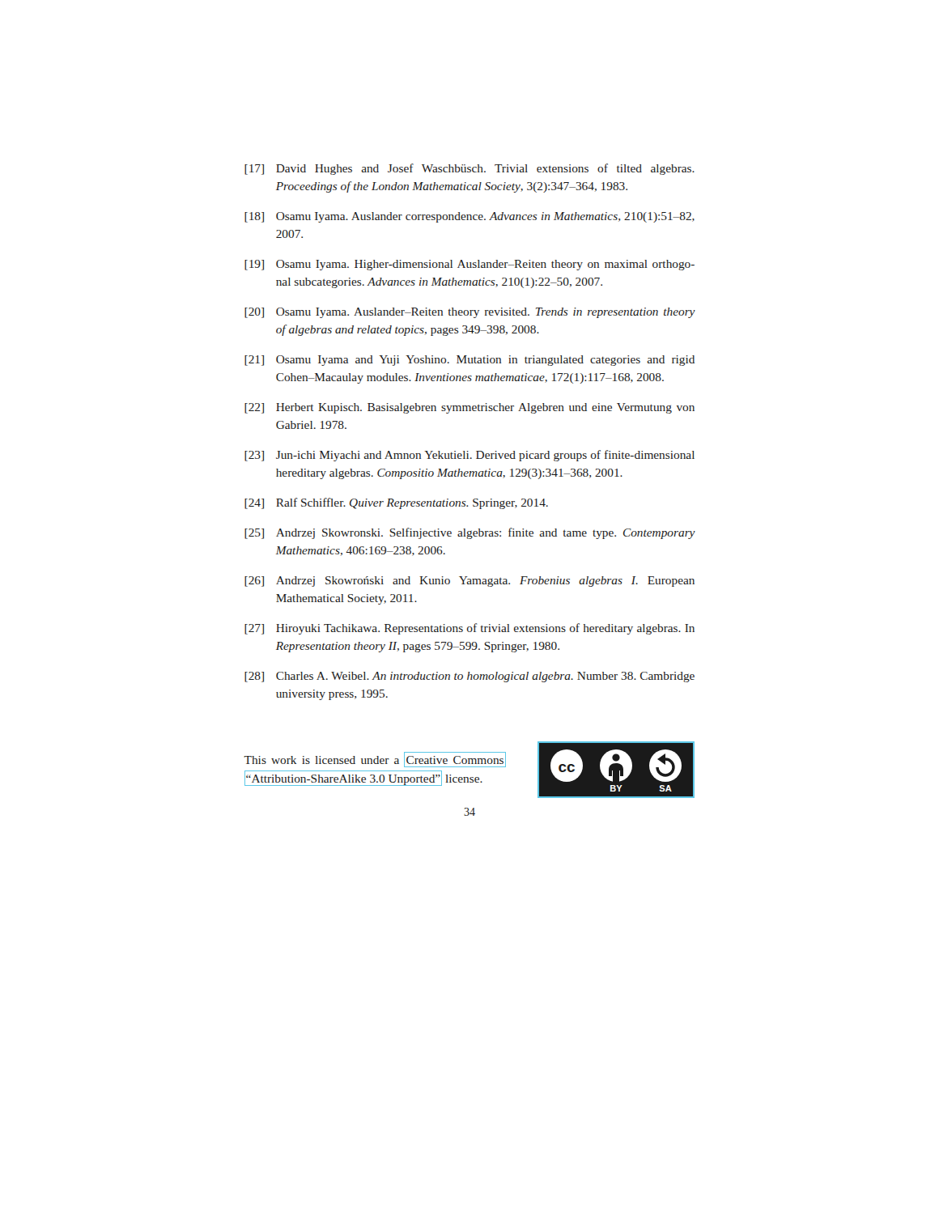[17] David Hughes and Josef Waschbüsch. Trivial extensions of tilted algebras. Proceedings of the London Mathematical Society, 3(2):347–364, 1983.
[18] Osamu Iyama. Auslander correspondence. Advances in Mathematics, 210(1):51–82, 2007.
[19] Osamu Iyama. Higher-dimensional Auslander–Reiten theory on maximal orthogonal subcategories. Advances in Mathematics, 210(1):22–50, 2007.
[20] Osamu Iyama. Auslander–Reiten theory revisited. Trends in representation theory of algebras and related topics, pages 349–398, 2008.
[21] Osamu Iyama and Yuji Yoshino. Mutation in triangulated categories and rigid Cohen–Macaulay modules. Inventiones mathematicae, 172(1):117–168, 2008.
[22] Herbert Kupisch. Basisalgebren symmetrischer Algebren und eine Vermutung von Gabriel. 1978.
[23] Jun-ichi Miyachi and Amnon Yekutieli. Derived picard groups of finite-dimensional hereditary algebras. Compositio Mathematica, 129(3):341–368, 2001.
[24] Ralf Schiffler. Quiver Representations. Springer, 2014.
[25] Andrzej Skowronski. Selfinjective algebras: finite and tame type. Contemporary Mathematics, 406:169–238, 2006.
[26] Andrzej Skowroński and Kunio Yamagata. Frobenius algebras I. European Mathematical Society, 2011.
[27] Hiroyuki Tachikawa. Representations of trivial extensions of hereditary algebras. In Representation theory II, pages 579–599. Springer, 1980.
[28] Charles A. Weibel. An introduction to homological algebra. Number 38. Cambridge university press, 1995.
This work is licensed under a Creative Commons “Attribution-ShareAlike 3.0 Unported” license.
cc BY SA
34